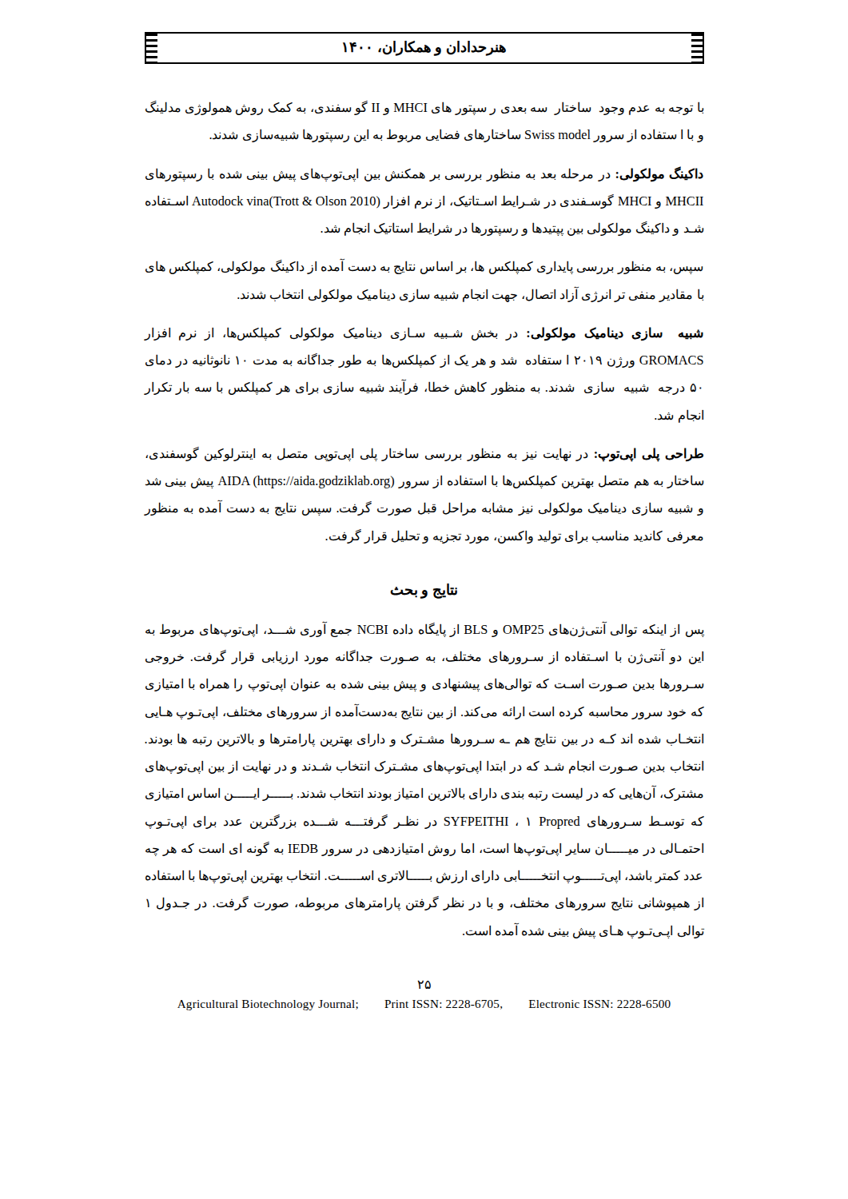هنرحدادان و همکاران، ۱۴۰۰
با توجه به عدم وجود ساختار سه بعدی ر سپتور های MHCI و II گو سفندی، به کمک روش همولوژی مدلینگ و با ا ستفاده از سرور Swiss model ساختارهای فضایی مربوط به این رسپتورها شبیه‌سازی شدند.
داکینگ مولکولی: در مرحله بعد به منظور بررسی بر همکنش بین اپی‌توپ‌های پیش بینی شده با رسپتورهای MHCII و MHCI گوسـفندی در شـرایط اسـتاتیک، از نرم افزار Autodock vina(Trott & Olson 2010) اسـتفاده شـد و داکینگ مولکولی بین پپتیدها و رسپتورها در شرایط استاتیک انجام شد.
سپس، به منظور بررسی پایداری کمپلکس ها، بر اساس نتایج به دست آمده از داکینگ مولکولی، کمپلکس های با مقادیر منفی تر انرژی آزاد اتصال، جهت انجام شبیه سازی دینامیک مولکولی انتخاب شدند.
شبیه سازی دینامیک مولکولی: در بخش شـبیه سـازی دینامیک مولکولی کمپلکس‌ها، از نرم افزار GROMACS ورژن ۲۰۱۹ ا ستفاده شد و هر یک از کمپلکس‌ها به طور جداگانه به مدت ۱۰ نانوثانیه در دمای ۵۰ درجه شبیه سازی شدند. به منظور کاهش خطا، فرآیند شبیه سازی برای هر کمپلکس با سه بار تکرار انجام شد.
طراحی پلی اپی‌توپ: در نهایت نیز به منظور بررسی ساختار پلی اپی‌توپی متصل به اینترلوکین گوسفندی، ساختار به هم متصل بهترین کمپلکس‌ها با استفاده از سرور AIDA (https://aida.godziklab.org) پیش بینی شد و شبیه سازی دینامیک مولکولی نیز مشابه مراحل قبل صورت گرفت. سپس نتایج به دست آمده به منظور معرفی کاندید مناسب برای تولید واکسن، مورد تجزیه و تحلیل قرار گرفت.
نتایج و بحث
پس از اینکه توالی آنتی‌ژن‌های OMP25 و BLS از پایگاه داده NCBI جمع آوری شـــد، اپی‌توپ‌های مربوط به این دو آنتی‌ژن با اسـتفاده از سـرورهای مختلف، به صـورت جداگانه مورد ارزیابی قرار گرفت. خروجی سـرورها بدین صـورت اسـت که توالی‌های پیشنهادی و پیش بینی شده به عنوان اپی‌توپ را همراه با امتیازی که خود سرور محاسبه کرده است ارائه می‌کند. از بین نتایج به‌دست‌آمده از سرورهای مختلف، اپی‌تـوپ هـایی انتخـاب شده اند کـه در بین نتایج هم ـه سـرورها مشـترک و دارای بهترین پارامترها و بالاترین رتبه ها بودند. انتخاب بدین صـورت انجام شـد که در ابتدا اپی‌توپ‌های مشـترک انتخاب شـدند و در نهایت از بین اپی‌توپ‌های مشترک، آن‌هایی که در لیست رتبه بندی دارای بالاترین امتیاز بودند انتخاب شدند. بـــــر ایـــــن اساس امتیازی که توسـط سـرورهای Propred ۱ ، SYFPEITHI در نظـر گرفتـــه شـــده بزرگترین عدد برای اپی‌تـوپ احتمـالی در میـــــان سایر اپی‌توپ‌ها است، اما روش امتیازدهی در سرور IEDB به گونه ای است که هر چه عدد کمتر باشد، اپی‌تـــــوپ انتخـــــابی دارای ارزش بـــــالاتری اســـــت. انتخاب بهترین اپی‌توپ‌ها با استفاده از همپوشانی نتایج سرورهای مختلف، و با در نظر گرفتن پارامترهای مربوطه، صورت گرفت. در جـدول ۱ توالی اپـی‌تـوپ هـای پیش بینی شده آمده است.
۲۵
Agricultural Biotechnology Journal; Print ISSN: 2228-6705, Electronic ISSN: 2228-6500